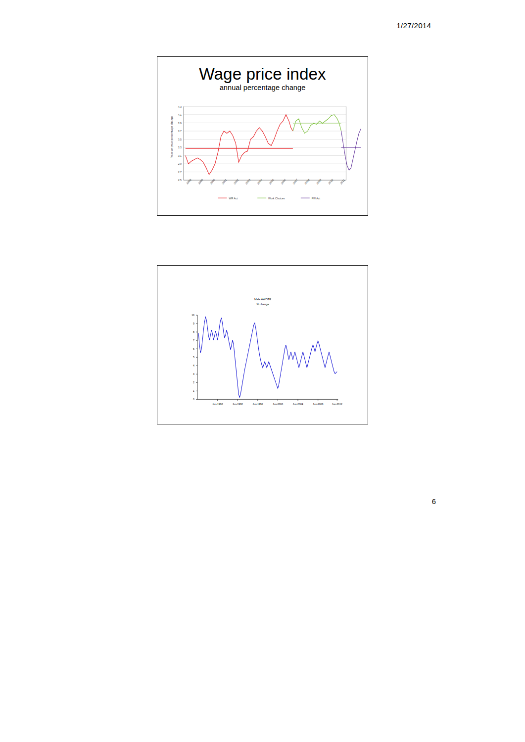1/27/2014
Wage price index
annual percentage change
4.3 4.1 3.9 3.7 3.5 3.3 3.1 2.9 2.7 2.5 Year-on-year percentage change 1998 1999 2000 2001 2002 2003 2004 2005 2006 2007 2008 2009 2010 2011 WR Act Work Choices FW Act
Male AWOTE % change 0 1 2 3 4 5 6 7 8 9 10 Jun-1988 Jun-1992 Jun-1996 Jun-2000 Jun-2004 Jun-2008 Jun-2012
6